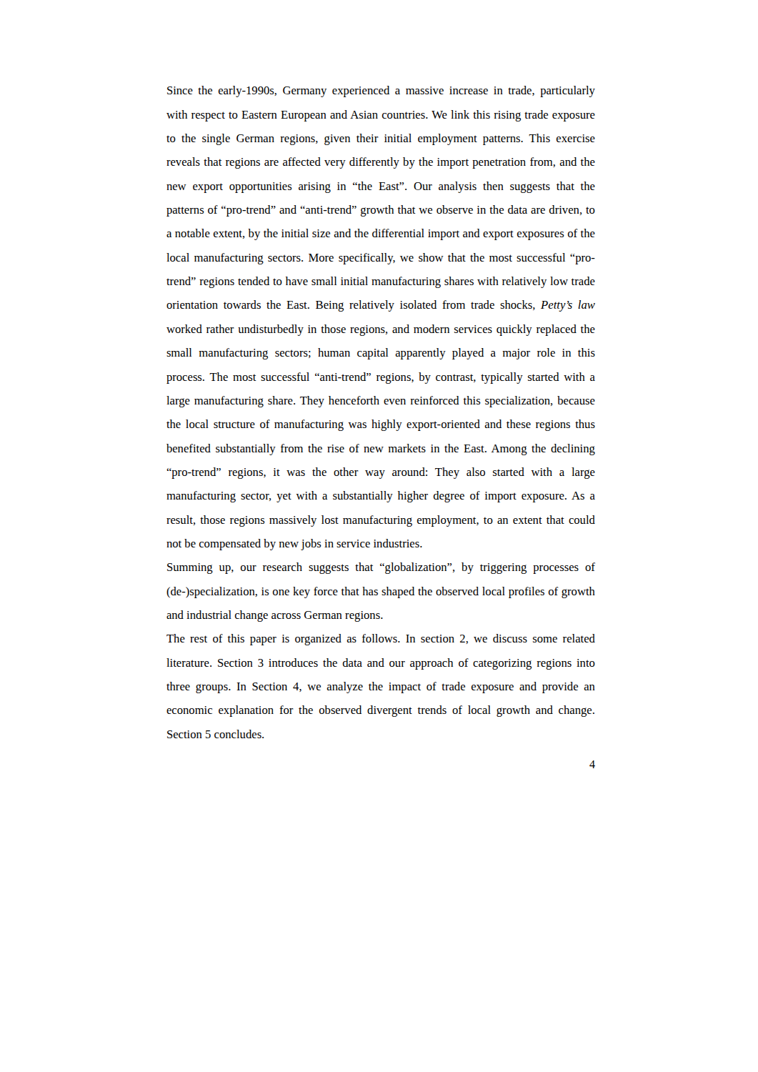Since the early-1990s, Germany experienced a massive increase in trade, particularly with respect to Eastern European and Asian countries. We link this rising trade exposure to the single German regions, given their initial employment patterns. This exercise reveals that regions are affected very differently by the import penetration from, and the new export opportunities arising in “the East”. Our analysis then suggests that the patterns of “pro-trend” and “anti-trend” growth that we observe in the data are driven, to a notable extent, by the initial size and the differential import and export exposures of the local manufacturing sectors. More specifically, we show that the most successful “pro-trend” regions tended to have small initial manufacturing shares with relatively low trade orientation towards the East. Being relatively isolated from trade shocks, Petty’s law worked rather undisturbedly in those regions, and modern services quickly replaced the small manufacturing sectors; human capital apparently played a major role in this process. The most successful “anti-trend” regions, by contrast, typically started with a large manufacturing share. They henceforth even reinforced this specialization, because the local structure of manufacturing was highly export-oriented and these regions thus benefited substantially from the rise of new markets in the East. Among the declining “pro-trend” regions, it was the other way around: They also started with a large manufacturing sector, yet with a substantially higher degree of import exposure. As a result, those regions massively lost manufacturing employment, to an extent that could not be compensated by new jobs in service industries.
Summing up, our research suggests that “globalization”, by triggering processes of (de-)specialization, is one key force that has shaped the observed local profiles of growth and industrial change across German regions.
The rest of this paper is organized as follows. In section 2, we discuss some related literature. Section 3 introduces the data and our approach of categorizing regions into three groups. In Section 4, we analyze the impact of trade exposure and provide an economic explanation for the observed divergent trends of local growth and change. Section 5 concludes.
4